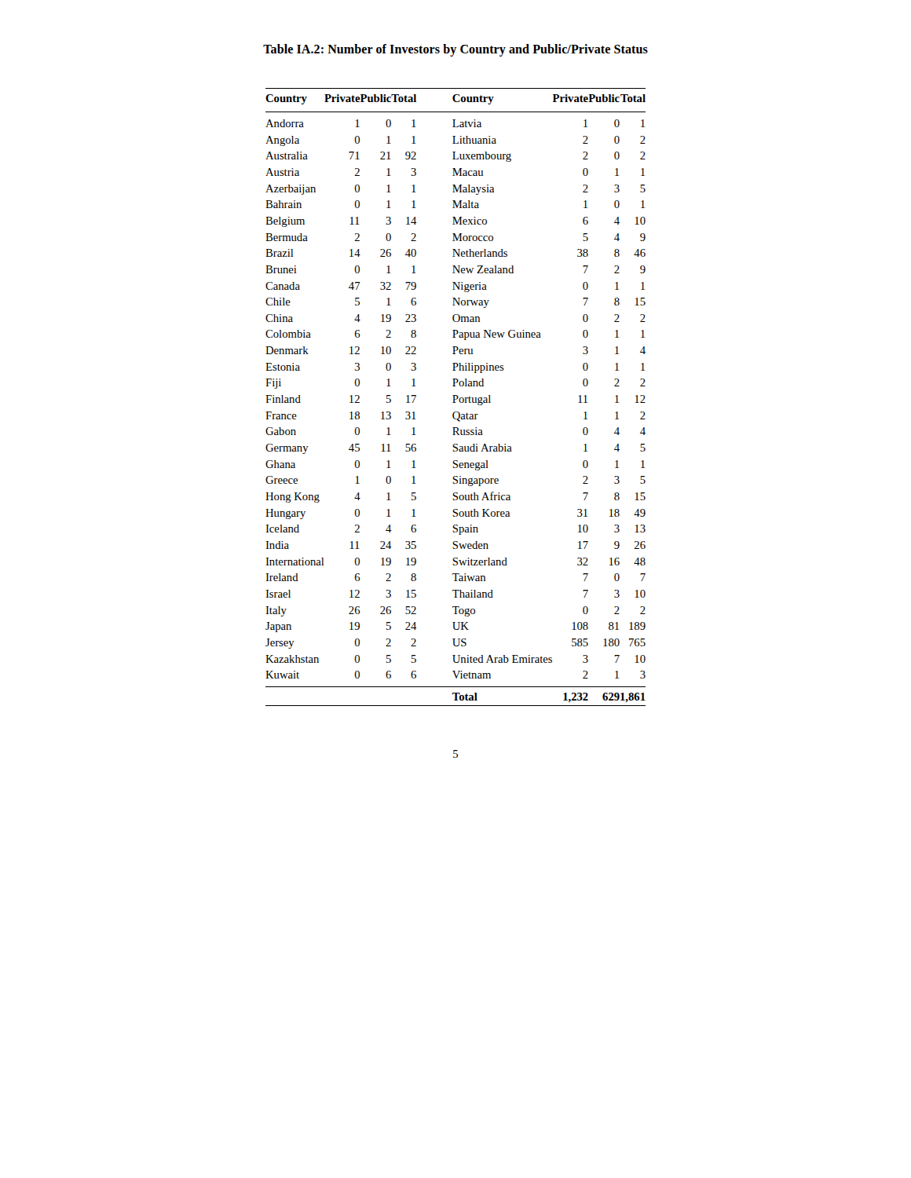Table IA.2: Number of Investors by Country and Public/Private Status
| Country | Private | Public | Total | | Country | Private | Public | Total |
| --- | --- | --- | --- | --- | --- | --- | --- | --- |
| Andorra | 1 | 0 | 1 | | Latvia | 1 | 0 | 1 |
| Angola | 0 | 1 | 1 | | Lithuania | 2 | 0 | 2 |
| Australia | 71 | 21 | 92 | | Luxembourg | 2 | 0 | 2 |
| Austria | 2 | 1 | 3 | | Macau | 0 | 1 | 1 |
| Azerbaijan | 0 | 1 | 1 | | Malaysia | 2 | 3 | 5 |
| Bahrain | 0 | 1 | 1 | | Malta | 1 | 0 | 1 |
| Belgium | 11 | 3 | 14 | | Mexico | 6 | 4 | 10 |
| Bermuda | 2 | 0 | 2 | | Morocco | 5 | 4 | 9 |
| Brazil | 14 | 26 | 40 | | Netherlands | 38 | 8 | 46 |
| Brunei | 0 | 1 | 1 | | New Zealand | 7 | 2 | 9 |
| Canada | 47 | 32 | 79 | | Nigeria | 0 | 1 | 1 |
| Chile | 5 | 1 | 6 | | Norway | 7 | 8 | 15 |
| China | 4 | 19 | 23 | | Oman | 0 | 2 | 2 |
| Colombia | 6 | 2 | 8 | | Papua New Guinea | 0 | 1 | 1 |
| Denmark | 12 | 10 | 22 | | Peru | 3 | 1 | 4 |
| Estonia | 3 | 0 | 3 | | Philippines | 0 | 1 | 1 |
| Fiji | 0 | 1 | 1 | | Poland | 0 | 2 | 2 |
| Finland | 12 | 5 | 17 | | Portugal | 11 | 1 | 12 |
| France | 18 | 13 | 31 | | Qatar | 1 | 1 | 2 |
| Gabon | 0 | 1 | 1 | | Russia | 0 | 4 | 4 |
| Germany | 45 | 11 | 56 | | Saudi Arabia | 1 | 4 | 5 |
| Ghana | 0 | 1 | 1 | | Senegal | 0 | 1 | 1 |
| Greece | 1 | 0 | 1 | | Singapore | 2 | 3 | 5 |
| Hong Kong | 4 | 1 | 5 | | South Africa | 7 | 8 | 15 |
| Hungary | 0 | 1 | 1 | | South Korea | 31 | 18 | 49 |
| Iceland | 2 | 4 | 6 | | Spain | 10 | 3 | 13 |
| India | 11 | 24 | 35 | | Sweden | 17 | 9 | 26 |
| International | 0 | 19 | 19 | | Switzerland | 32 | 16 | 48 |
| Ireland | 6 | 2 | 8 | | Taiwan | 7 | 0 | 7 |
| Israel | 12 | 3 | 15 | | Thailand | 7 | 3 | 10 |
| Italy | 26 | 26 | 52 | | Togo | 0 | 2 | 2 |
| Japan | 19 | 5 | 24 | | UK | 108 | 81 | 189 |
| Jersey | 0 | 2 | 2 | | US | 585 | 180 | 765 |
| Kazakhstan | 0 | 5 | 5 | | United Arab Emirates | 3 | 7 | 10 |
| Kuwait | 0 | 6 | 6 | | Vietnam | 2 | 1 | 3 |
| | | | | | Total | 1,232 | 629 | 1,861 |
5